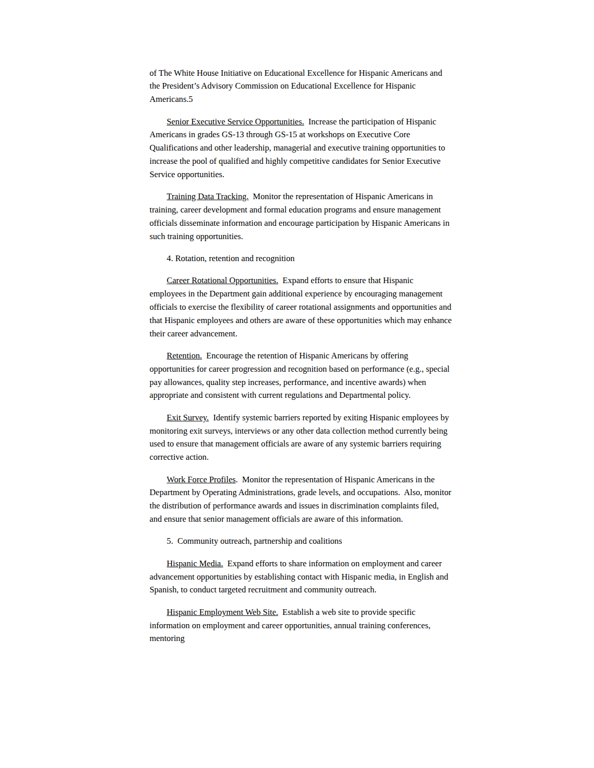of The White House Initiative on Educational Excellence for Hispanic Americans and the President’s Advisory Commission on Educational Excellence for Hispanic Americans.5
Senior Executive Service Opportunities. Increase the participation of Hispanic Americans in grades GS-13 through GS-15 at workshops on Executive Core Qualifications and other leadership, managerial and executive training opportunities to increase the pool of qualified and highly competitive candidates for Senior Executive Service opportunities.
Training Data Tracking. Monitor the representation of Hispanic Americans in training, career development and formal education programs and ensure management officials disseminate information and encourage participation by Hispanic Americans in such training opportunities.
4. Rotation, retention and recognition
Career Rotational Opportunities. Expand efforts to ensure that Hispanic employees in the Department gain additional experience by encouraging management officials to exercise the flexibility of career rotational assignments and opportunities and that Hispanic employees and others are aware of these opportunities which may enhance their career advancement.
Retention. Encourage the retention of Hispanic Americans by offering opportunities for career progression and recognition based on performance (e.g., special pay allowances, quality step increases, performance, and incentive awards) when appropriate and consistent with current regulations and Departmental policy.
Exit Survey. Identify systemic barriers reported by exiting Hispanic employees by monitoring exit surveys, interviews or any other data collection method currently being used to ensure that management officials are aware of any systemic barriers requiring corrective action.
Work Force Profiles. Monitor the representation of Hispanic Americans in the Department by Operating Administrations, grade levels, and occupations. Also, monitor the distribution of performance awards and issues in discrimination complaints filed, and ensure that senior management officials are aware of this information.
5. Community outreach, partnership and coalitions
Hispanic Media. Expand efforts to share information on employment and career advancement opportunities by establishing contact with Hispanic media, in English and Spanish, to conduct targeted recruitment and community outreach.
Hispanic Employment Web Site. Establish a web site to provide specific information on employment and career opportunities, annual training conferences, mentoring